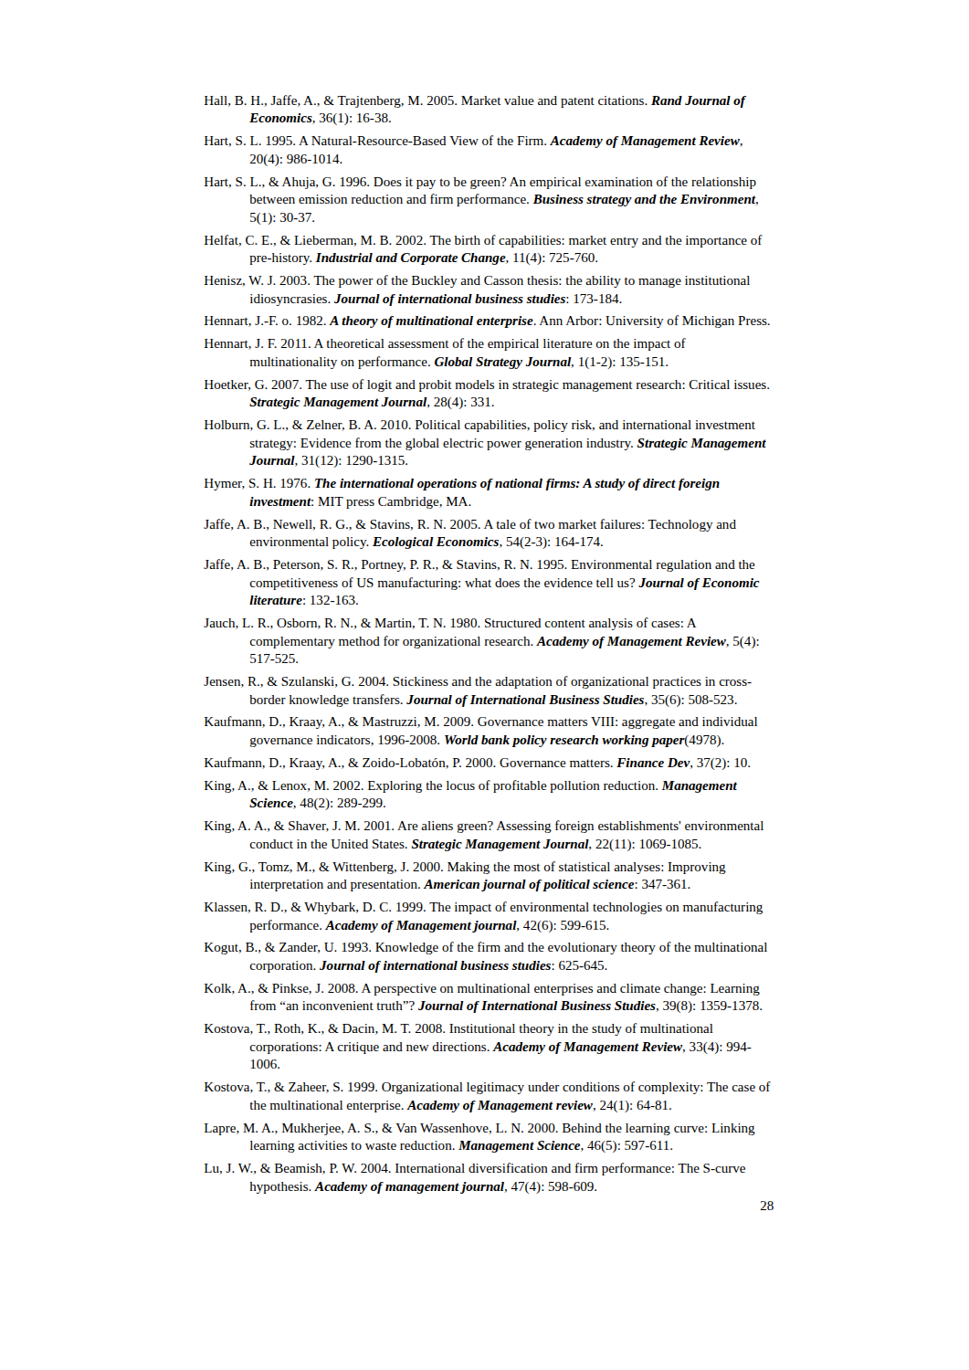Hall, B. H., Jaffe, A., & Trajtenberg, M. 2005. Market value and patent citations. Rand Journal of Economics, 36(1): 16-38.
Hart, S. L. 1995. A Natural-Resource-Based View of the Firm. Academy of Management Review, 20(4): 986-1014.
Hart, S. L., & Ahuja, G. 1996. Does it pay to be green? An empirical examination of the relationship between emission reduction and firm performance. Business strategy and the Environment, 5(1): 30-37.
Helfat, C. E., & Lieberman, M. B. 2002. The birth of capabilities: market entry and the importance of pre-history. Industrial and Corporate Change, 11(4): 725-760.
Henisz, W. J. 2003. The power of the Buckley and Casson thesis: the ability to manage institutional idiosyncrasies. Journal of international business studies: 173-184.
Hennart, J.-F. o. 1982. A theory of multinational enterprise. Ann Arbor: University of Michigan Press.
Hennart, J. F. 2011. A theoretical assessment of the empirical literature on the impact of multinationality on performance. Global Strategy Journal, 1(1‐2): 135-151.
Hoetker, G. 2007. The use of logit and probit models in strategic management research: Critical issues. Strategic Management Journal, 28(4): 331.
Holburn, G. L., & Zelner, B. A. 2010. Political capabilities, policy risk, and international investment strategy: Evidence from the global electric power generation industry. Strategic Management Journal, 31(12): 1290-1315.
Hymer, S. H. 1976. The international operations of national firms: A study of direct foreign investment: MIT press Cambridge, MA.
Jaffe, A. B., Newell, R. G., & Stavins, R. N. 2005. A tale of two market failures: Technology and environmental policy. Ecological Economics, 54(2-3): 164-174.
Jaffe, A. B., Peterson, S. R., Portney, P. R., & Stavins, R. N. 1995. Environmental regulation and the competitiveness of US manufacturing: what does the evidence tell us? Journal of Economic literature: 132-163.
Jauch, L. R., Osborn, R. N., & Martin, T. N. 1980. Structured content analysis of cases: A complementary method for organizational research. Academy of Management Review, 5(4): 517-525.
Jensen, R., & Szulanski, G. 2004. Stickiness and the adaptation of organizational practices in cross-border knowledge transfers. Journal of International Business Studies, 35(6): 508-523.
Kaufmann, D., Kraay, A., & Mastruzzi, M. 2009. Governance matters VIII: aggregate and individual governance indicators, 1996-2008. World bank policy research working paper(4978).
Kaufmann, D., Kraay, A., & Zoido-Lobatón, P. 2000. Governance matters. Finance Dev, 37(2): 10.
King, A., & Lenox, M. 2002. Exploring the locus of profitable pollution reduction. Management Science, 48(2): 289-299.
King, A. A., & Shaver, J. M. 2001. Are aliens green? Assessing foreign establishments' environmental conduct in the United States. Strategic Management Journal, 22(11): 1069-1085.
King, G., Tomz, M., & Wittenberg, J. 2000. Making the most of statistical analyses: Improving interpretation and presentation. American journal of political science: 347-361.
Klassen, R. D., & Whybark, D. C. 1999. The impact of environmental technologies on manufacturing performance. Academy of Management journal, 42(6): 599-615.
Kogut, B., & Zander, U. 1993. Knowledge of the firm and the evolutionary theory of the multinational corporation. Journal of international business studies: 625-645.
Kolk, A., & Pinkse, J. 2008. A perspective on multinational enterprises and climate change: Learning from “an inconvenient truth”? Journal of International Business Studies, 39(8): 1359-1378.
Kostova, T., Roth, K., & Dacin, M. T. 2008. Institutional theory in the study of multinational corporations: A critique and new directions. Academy of Management Review, 33(4): 994-1006.
Kostova, T., & Zaheer, S. 1999. Organizational legitimacy under conditions of complexity: The case of the multinational enterprise. Academy of Management review, 24(1): 64-81.
Lapre, M. A., Mukherjee, A. S., & Van Wassenhove, L. N. 2000. Behind the learning curve: Linking learning activities to waste reduction. Management Science, 46(5): 597-611.
Lu, J. W., & Beamish, P. W. 2004. International diversification and firm performance: The S-curve hypothesis. Academy of management journal, 47(4): 598-609.
28